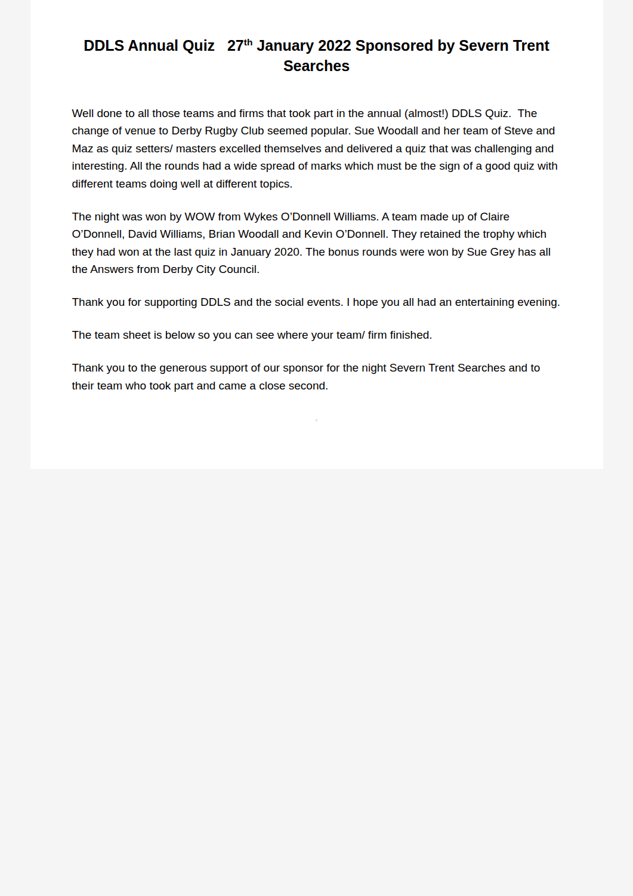DDLS Annual Quiz 27th January 2022 Sponsored by Severn Trent Searches
Well done to all those teams and firms that took part in the annual (almost!) DDLS Quiz. The change of venue to Derby Rugby Club seemed popular. Sue Woodall and her team of Steve and Maz as quiz setters/ masters excelled themselves and delivered a quiz that was challenging and interesting. All the rounds had a wide spread of marks which must be the sign of a good quiz with different teams doing well at different topics.
The night was won by WOW from Wykes O’Donnell Williams. A team made up of Claire O’Donnell, David Williams, Brian Woodall and Kevin O’Donnell. They retained the trophy which they had won at the last quiz in January 2020. The bonus rounds were won by Sue Grey has all the Answers from Derby City Council.
Thank you for supporting DDLS and the social events. I hope you all had an entertaining evening.
The team sheet is below so you can see where your team/ firm finished.
Thank you to the generous support of our sponsor for the night Severn Trent Searches and to their team who took part and came a close second.